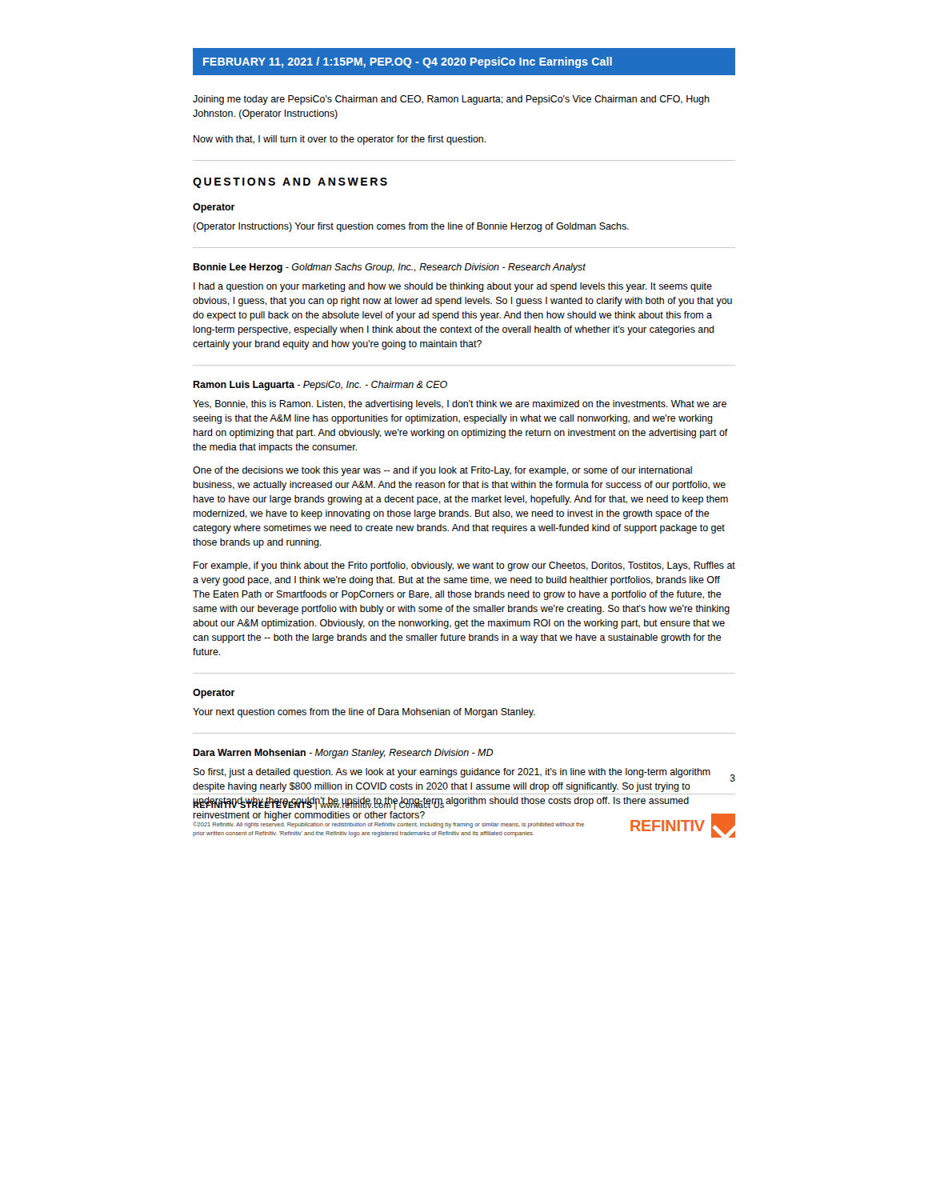FEBRUARY 11, 2021 / 1:15PM, PEP.OQ - Q4 2020 PepsiCo Inc Earnings Call
Joining me today are PepsiCo's Chairman and CEO, Ramon Laguarta; and PepsiCo's Vice Chairman and CFO, Hugh Johnston. (Operator Instructions)
Now with that, I will turn it over to the operator for the first question.
Questions and Answers
Operator
(Operator Instructions) Your first question comes from the line of Bonnie Herzog of Goldman Sachs.
Bonnie Lee Herzog - Goldman Sachs Group, Inc., Research Division - Research Analyst
I had a question on your marketing and how we should be thinking about your ad spend levels this year. It seems quite obvious, I guess, that you can op right now at lower ad spend levels. So I guess I wanted to clarify with both of you that you do expect to pull back on the absolute level of your ad spend this year. And then how should we think about this from a long-term perspective, especially when I think about the context of the overall health of whether it's your categories and certainly your brand equity and how you're going to maintain that?
Ramon Luis Laguarta - PepsiCo, Inc. - Chairman & CEO
Yes, Bonnie, this is Ramon. Listen, the advertising levels, I don't think we are maximized on the investments. What we are seeing is that the A&M line has opportunities for optimization, especially in what we call nonworking, and we're working hard on optimizing that part. And obviously, we're working on optimizing the return on investment on the advertising part of the media that impacts the consumer.
One of the decisions we took this year was -- and if you look at Frito-Lay, for example, or some of our international business, we actually increased our A&M. And the reason for that is that within the formula for success of our portfolio, we have to have our large brands growing at a decent pace, at the market level, hopefully. And for that, we need to keep them modernized, we have to keep innovating on those large brands. But also, we need to invest in the growth space of the category where sometimes we need to create new brands. And that requires a well-funded kind of support package to get those brands up and running.
For example, if you think about the Frito portfolio, obviously, we want to grow our Cheetos, Doritos, Tostitos, Lays, Ruffles at a very good pace, and I think we're doing that. But at the same time, we need to build healthier portfolios, brands like Off The Eaten Path or Smartfoods or PopCorners or Bare, all those brands need to grow to have a portfolio of the future, the same with our beverage portfolio with bubly or with some of the smaller brands we're creating. So that's how we're thinking about our A&M optimization. Obviously, on the nonworking, get the maximum ROI on the working part, but ensure that we can support the -- both the large brands and the smaller future brands in a way that we have a sustainable growth for the future.
Operator
Your next question comes from the line of Dara Mohsenian of Morgan Stanley.
Dara Warren Mohsenian - Morgan Stanley, Research Division - MD
So first, just a detailed question. As we look at your earnings guidance for 2021, it's in line with the long-term algorithm despite having nearly $800 million in COVID costs in 2020 that I assume will drop off significantly. So just trying to understand why there couldn't be upside to the long-term algorithm should those costs drop off. Is there assumed reinvestment or higher commodities or other factors?
3
REFINITIV STREETEVENTS | www.refinitiv.com | Contact Us
©2021 Refinitiv. All rights reserved. Republication or redistribution of Refinitiv content, including by framing or similar means, is prohibited without the prior written consent of Refinitiv. 'Refinitiv' and the Refinitiv logo are registered trademarks of Refinitiv and its affiliated companies.
REFINITIV